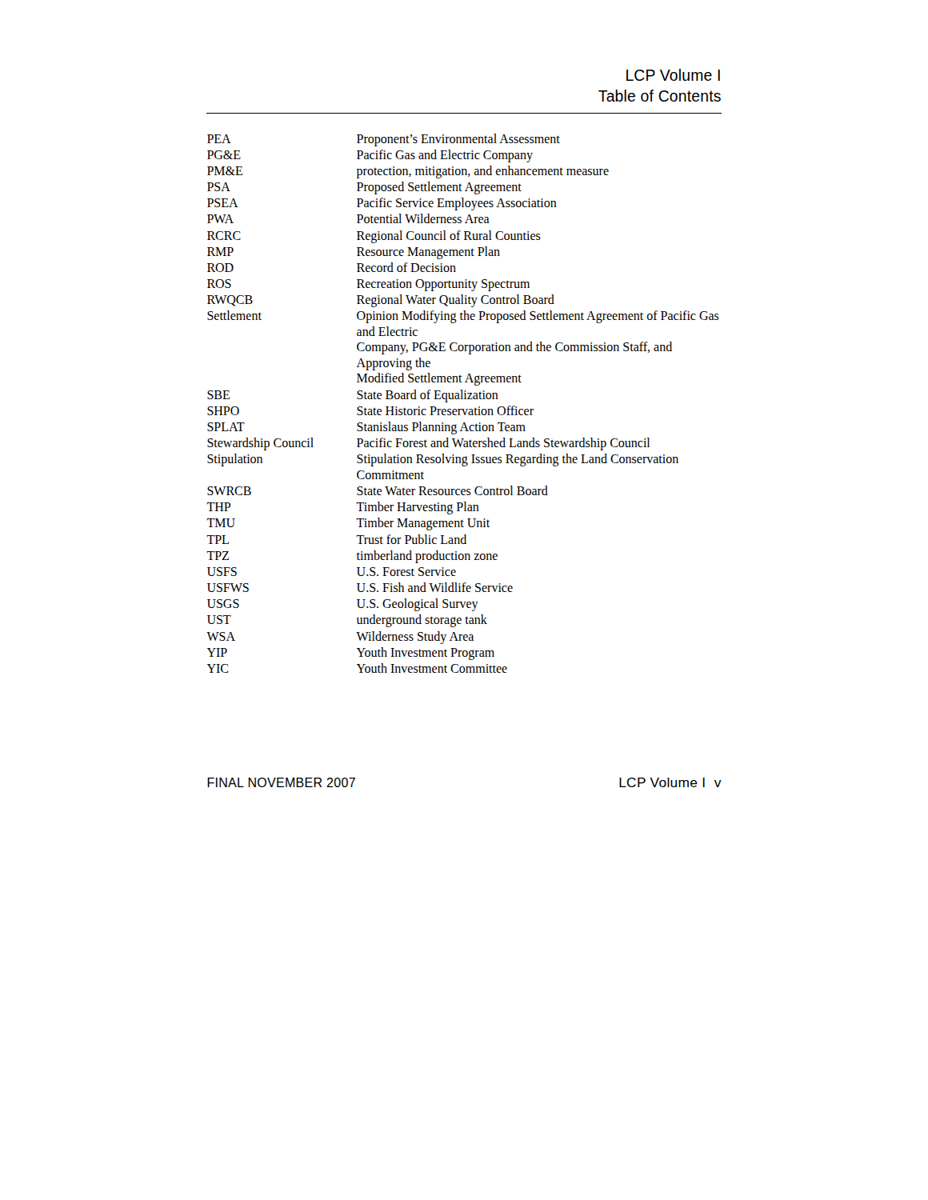LCP Volume I
Table of Contents
| PEA | Proponent’s Environmental Assessment |
| PG&E | Pacific Gas and Electric Company |
| PM&E | protection, mitigation, and enhancement measure |
| PSA | Proposed Settlement Agreement |
| PSEA | Pacific Service Employees Association |
| PWA | Potential Wilderness Area |
| RCRC | Regional Council of Rural Counties |
| RMP | Resource Management Plan |
| ROD | Record of Decision |
| ROS | Recreation Opportunity Spectrum |
| RWQCB | Regional Water Quality Control Board |
| Settlement | Opinion Modifying the Proposed Settlement Agreement of Pacific Gas and Electric Company, PG&E Corporation and the Commission Staff, and Approving the Modified Settlement Agreement |
| SBE | State Board of Equalization |
| SHPO | State Historic Preservation Officer |
| SPLAT | Stanislaus Planning Action Team |
| Stewardship Council | Pacific Forest and Watershed Lands Stewardship Council |
| Stipulation | Stipulation Resolving Issues Regarding the Land Conservation Commitment |
| SWRCB | State Water Resources Control Board |
| THP | Timber Harvesting Plan |
| TMU | Timber Management Unit |
| TPL | Trust for Public Land |
| TPZ | timberland production zone |
| USFS | U.S. Forest Service |
| USFWS | U.S. Fish and Wildlife Service |
| USGS | U.S. Geological Survey |
| UST | underground storage tank |
| WSA | Wilderness Study Area |
| YIP | Youth Investment Program |
| YIC | Youth Investment Committee |
FINAL NOVEMBER 2007
LCP Volume I v